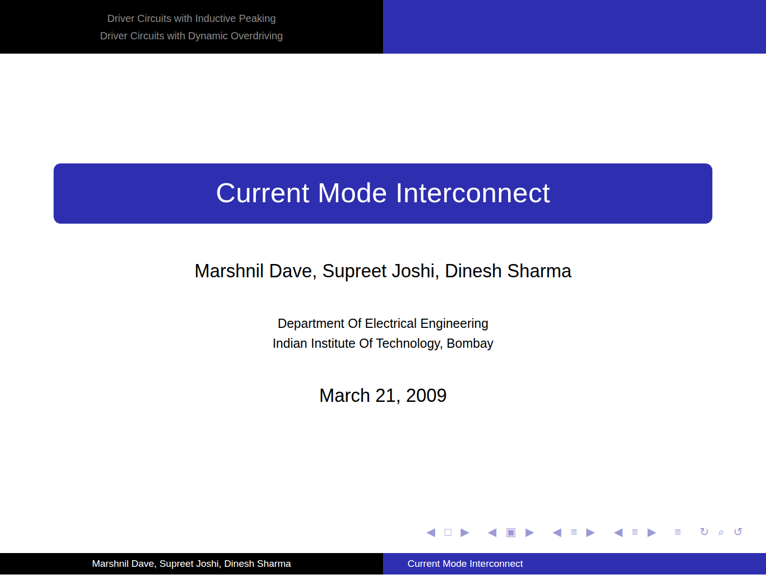Driver Circuits with Inductive Peaking Driver Circuits with Dynamic Overdriving
Current Mode Interconnect
Marshnil Dave, Supreet Joshi, Dinesh Sharma
Department Of Electrical Engineering
Indian Institute Of Technology, Bombay
March 21, 2009
◀ □ ▶ ◀ ▣ ▶ ◀ ≡ ▶ ◀ ≡ ▶ ≡ ↻ ⌕ ↺
Marshnil Dave, Supreet Joshi, Dinesh Sharma
Current Mode Interconnect